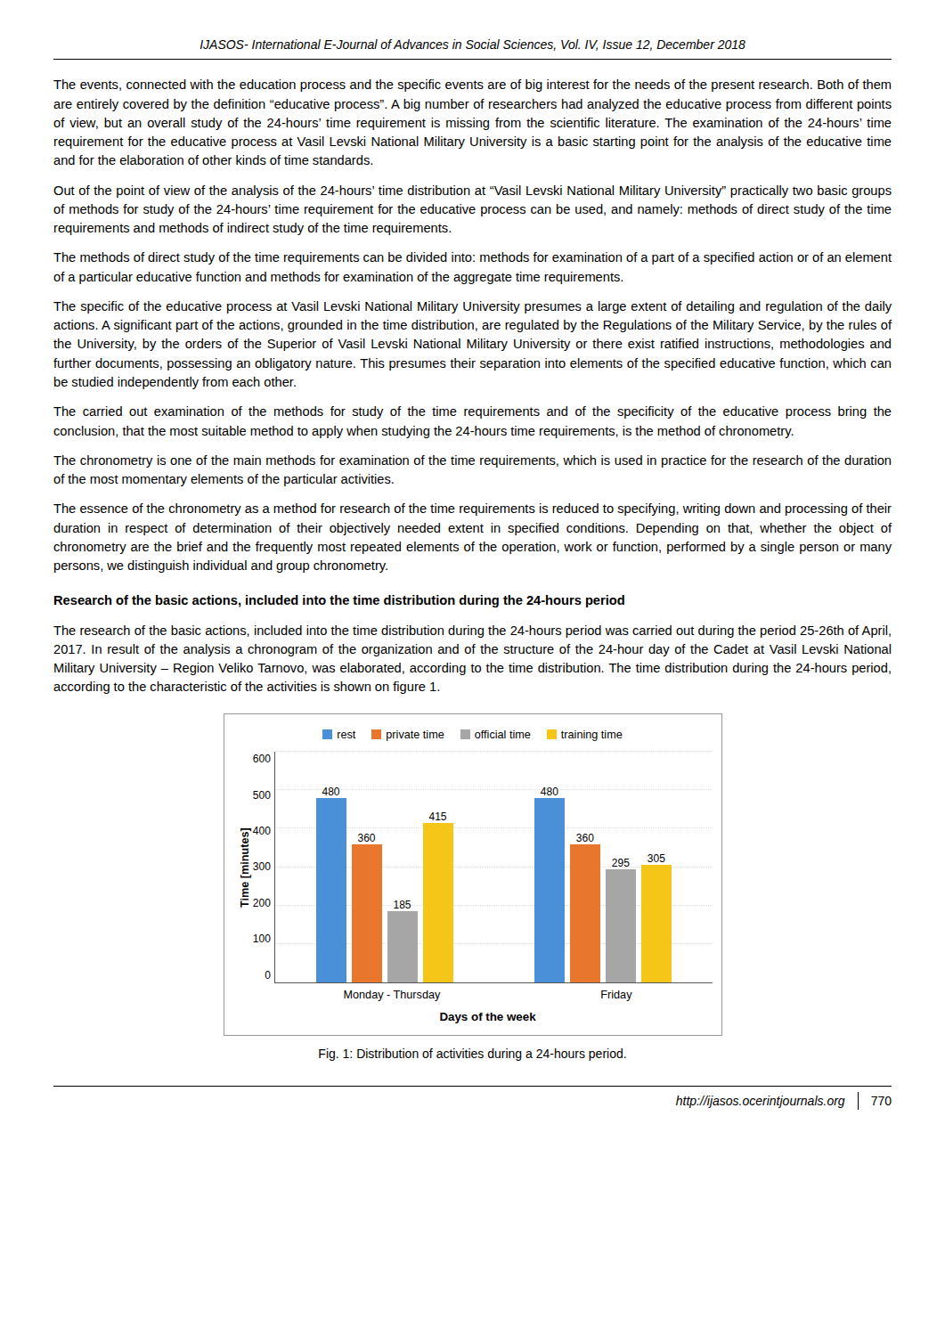IJASOS- International E-Journal of Advances in Social Sciences, Vol. IV, Issue 12, December 2018
The events, connected with the education process and the specific events are of big interest for the needs of the present research. Both of them are entirely covered by the definition “educative process”. A big number of researchers had analyzed the educative process from different points of view, but an overall study of the 24-hours’ time requirement is missing from the scientific literature. The examination of the 24-hours’ time requirement for the educative process at Vasil Levski National Military University is a basic starting point for the analysis of the educative time and for the elaboration of other kinds of time standards.
Out of the point of view of the analysis of the 24-hours’ time distribution at “Vasil Levski National Military University” practically two basic groups of methods for study of the 24-hours’ time requirement for the educative process can be used, and namely: methods of direct study of the time requirements and methods of indirect study of the time requirements.
The methods of direct study of the time requirements can be divided into: methods for examination of a part of a specified action or of an element of a particular educative function and methods for examination of the aggregate time requirements.
The specific of the educative process at Vasil Levski National Military University presumes a large extent of detailing and regulation of the daily actions. A significant part of the actions, grounded in the time distribution, are regulated by the Regulations of the Military Service, by the rules of the University, by the orders of the Superior of Vasil Levski National Military University or there exist ratified instructions, methodologies and further documents, possessing an obligatory nature. This presumes their separation into elements of the specified educative function, which can be studied independently from each other.
The carried out examination of the methods for study of the time requirements and of the specificity of the educative process bring the conclusion, that the most suitable method to apply when studying the 24-hours time requirements, is the method of chronometry.
The chronometry is one of the main methods for examination of the time requirements, which is used in practice for the research of the duration of the most momentary elements of the particular activities.
The essence of the chronometry as a method for research of the time requirements is reduced to specifying, writing down and processing of their duration in respect of determination of their objectively needed extent in specified conditions. Depending on that, whether the object of chronometry are the brief and the frequently most repeated elements of the operation, work or function, performed by a single person or many persons, we distinguish individual and group chronometry.
Research of the basic actions, included into the time distribution during the 24-hours period
The research of the basic actions, included into the time distribution during the 24-hours period was carried out during the period 25-26th of April, 2017. In result of the analysis a chronogram of the organization and of the structure of the 24-hour day of the Cadet at Vasil Levski National Military University – Region Veliko Tarnovo, was elaborated, according to the time distribution. The time distribution during the 24-hours period, according to the characteristic of the activities is shown on figure 1.
rest private time official time training time
Time [minutes]
600
500
400
300
200
100
0
480
360
185
415
480
360
295
305
Monday - Thursday
Friday
Days of the week
Fig. 1: Distribution of activities during a 24-hours period.
http://ijasos.ocerintjournals.org 770